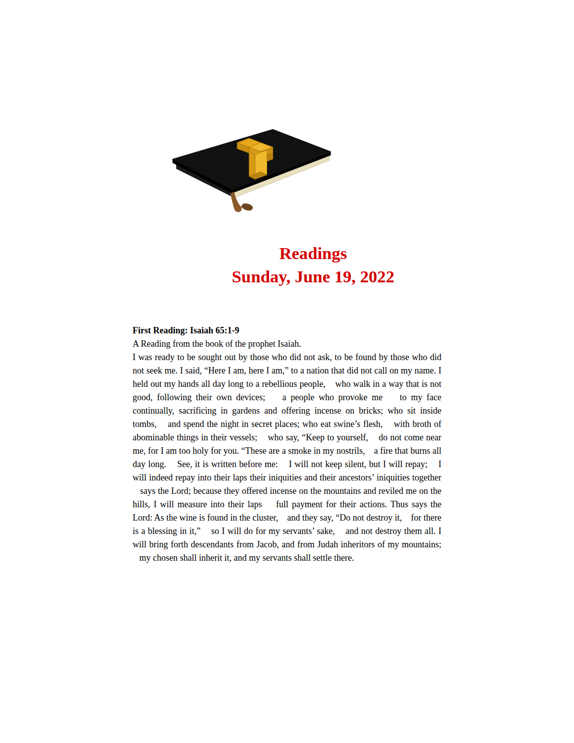Black Bible with gold cross and ribbon bookmark
Readings
Sunday, June 19, 2022
First Reading: Isaiah 65:1-9
A Reading from the book of the prophet Isaiah.
I was ready to be sought out by those who did not ask, to be found by those who did not seek me. I said, “Here I am, here I am,” to a nation that did not call on my name. I held out my hands all day long to a rebellious people, who walk in a way that is not good, following their own devices; a people who provoke me to my face continually, sacrificing in gardens and offering incense on bricks; who sit inside tombs, and spend the night in secret places; who eat swine’s flesh, with broth of abominable things in their vessels; who say, “Keep to yourself, do not come near me, for I am too holy for you. “These are a smoke in my nostrils, a fire that burns all day long. See, it is written before me: I will not keep silent, but I will repay; I will indeed repay into their laps their iniquities and their ancestors’ iniquities together says the Lord; because they offered incense on the mountains and reviled me on the hills, I will measure into their laps full payment for their actions. Thus says the Lord: As the wine is found in the cluster, and they say, “Do not destroy it, for there is a blessing in it,” so I will do for my servants’ sake, and not destroy them all. I will bring forth descendants from Jacob, and from Judah inheritors of my mountains; my chosen shall inherit it, and my servants shall settle there.